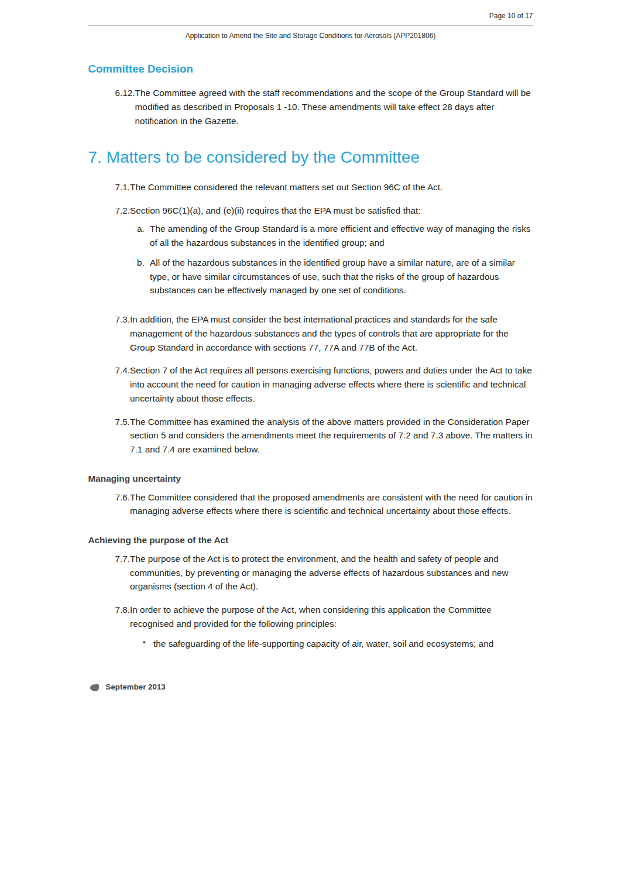Page 10 of 17
Application to Amend the Site and Storage Conditions for Aerosols (APP201806)
Committee Decision
6.12.
The Committee agreed with the staff recommendations and the scope of the Group Standard will be modified as described in Proposals 1 -10. These amendments will take effect 28 days after notification in the Gazette.
7. Matters to be considered by the Committee
7.1.
The Committee considered the relevant matters set out Section 96C of the Act.
7.2.
Section 96C(1)(a), and (e)(ii) requires that the EPA must be satisfied that:
a.
The amending of the Group Standard is a more efficient and effective way of managing the risks of all the hazardous substances in the identified group; and
b.
All of the hazardous substances in the identified group have a similar nature, are of a similar type, or have similar circumstances of use, such that the risks of the group of hazardous substances can be effectively managed by one set of conditions.
7.3.
In addition, the EPA must consider the best international practices and standards for the safe management of the hazardous substances and the types of controls that are appropriate for the Group Standard in accordance with sections 77, 77A and 77B of the Act.
7.4.
Section 7 of the Act requires all persons exercising functions, powers and duties under the Act to take into account the need for caution in managing adverse effects where there is scientific and technical uncertainty about those effects.
7.5.
The Committee has examined the analysis of the above matters provided in the Consideration Paper section 5 and considers the amendments meet the requirements of 7.2 and 7.3 above. The matters in 7.1 and 7.4 are examined below.
Managing uncertainty
7.6.
The Committee considered that the proposed amendments are consistent with the need for caution in managing adverse effects where there is scientific and technical uncertainty about those effects.
Achieving the purpose of the Act
7.7.
The purpose of the Act is to protect the environment, and the health and safety of people and communities, by preventing or managing the adverse effects of hazardous substances and new organisms (section 4 of the Act).
7.8.
In order to achieve the purpose of the Act, when considering this application the Committee recognised and provided for the following principles:
•
the safeguarding of the life-supporting capacity of air, water, soil and ecosystems; and
September 2013